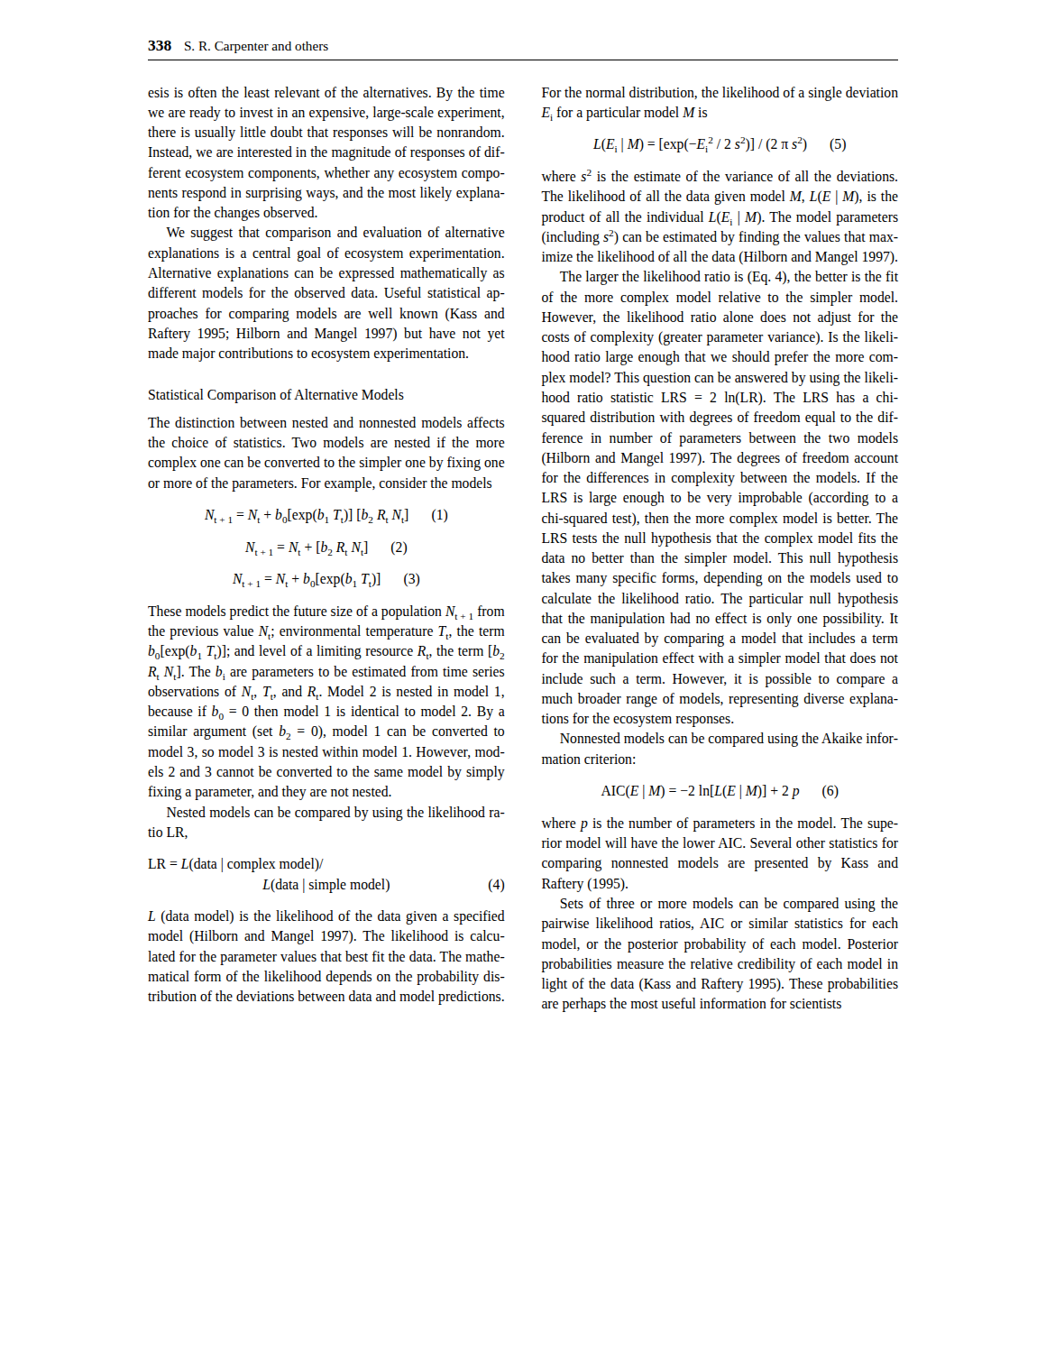338 S. R. Carpenter and others
esis is often the least relevant of the alternatives. By the time we are ready to invest in an expensive, large-scale experiment, there is usually little doubt that responses will be nonrandom. Instead, we are interested in the magnitude of responses of different ecosystem components, whether any ecosystem components respond in surprising ways, and the most likely explanation for the changes observed.
We suggest that comparison and evaluation of alternative explanations is a central goal of ecosystem experimentation. Alternative explanations can be expressed mathematically as different models for the observed data. Useful statistical approaches for comparing models are well known (Kass and Raftery 1995; Hilborn and Mangel 1997) but have not yet made major contributions to ecosystem experimentation.
Statistical Comparison of Alternative Models
The distinction between nested and nonnested models affects the choice of statistics. Two models are nested if the more complex one can be converted to the simpler one by fixing one or more of the parameters. For example, consider the models
Nt + 1 = Nt + b0[exp(b1 Tt)] [b2 Rt Nt] (1)
Nt + 1 = Nt + [b2 Rt Nt] (2)
Nt + 1 = Nt + b0[exp(b1 Tt)] (3)
These models predict the future size of a population Nt + 1 from the previous value Nt; environmental temperature Tt, the term b0[exp(b1 Tt)]; and level of a limiting resource Rt, the term [b2 Rt Nt]. The bi are parameters to be estimated from time series observations of Nt, Tt, and Rt. Model 2 is nested in model 1, because if b0 = 0 then model 1 is identical to model 2. By a similar argument (set b2 = 0), model 1 can be converted to model 3, so model 3 is nested within model 1. However, models 2 and 3 cannot be converted to the same model by simply fixing a parameter, and they are not nested.
Nested models can be compared by using the likelihood ratio LR,
LR = L(data | complex model)/ (4) L(data | simple model)
L (data model) is the likelihood of the data given a specified model (Hilborn and Mangel 1997). The likelihood is calculated for the parameter values that best fit the data. The mathematical form of the likelihood depends on the probability distribution of the deviations between data and model predictions.
For the normal distribution, the likelihood of a single deviation Ei for a particular model M is
L(Ei | M) = [exp(−Ei2 / 2 s2)] / (2 π s2) (5)
where s2 is the estimate of the variance of all the deviations. The likelihood of all the data given model M, L(E | M), is the product of all the individual L(Ei | M). The model parameters (including s2) can be estimated by finding the values that maximize the likelihood of all the data (Hilborn and Mangel 1997).
The larger the likelihood ratio is (Eq. 4), the better is the fit of the more complex model relative to the simpler model. However, the likelihood ratio alone does not adjust for the costs of complexity (greater parameter variance). Is the likelihood ratio large enough that we should prefer the more complex model? This question can be answered by using the likelihood ratio statistic LRS = 2 ln(LR). The LRS has a chi-squared distribution with degrees of freedom equal to the difference in number of parameters between the two models (Hilborn and Mangel 1997). The degrees of freedom account for the differences in complexity between the models. If the LRS is large enough to be very improbable (according to a chi-squared test), then the more complex model is better. The LRS tests the null hypothesis that the complex model fits the data no better than the simpler model. This null hypothesis takes many specific forms, depending on the models used to calculate the likelihood ratio. The particular null hypothesis that the manipulation had no effect is only one possibility. It can be evaluated by comparing a model that includes a term for the manipulation effect with a simpler model that does not include such a term. However, it is possible to compare a much broader range of models, representing diverse explanations for the ecosystem responses.
Nonnested models can be compared using the Akaike information criterion:
AIC(E | M) = −2 ln[L(E | M)] + 2 p (6)
where p is the number of parameters in the model. The superior model will have the lower AIC. Several other statistics for comparing nonnested models are presented by Kass and Raftery (1995).
Sets of three or more models can be compared using the pairwise likelihood ratios, AIC or similar statistics for each model, or the posterior probability of each model. Posterior probabilities measure the relative credibility of each model in light of the data (Kass and Raftery 1995). These probabilities are perhaps the most useful information for scientists